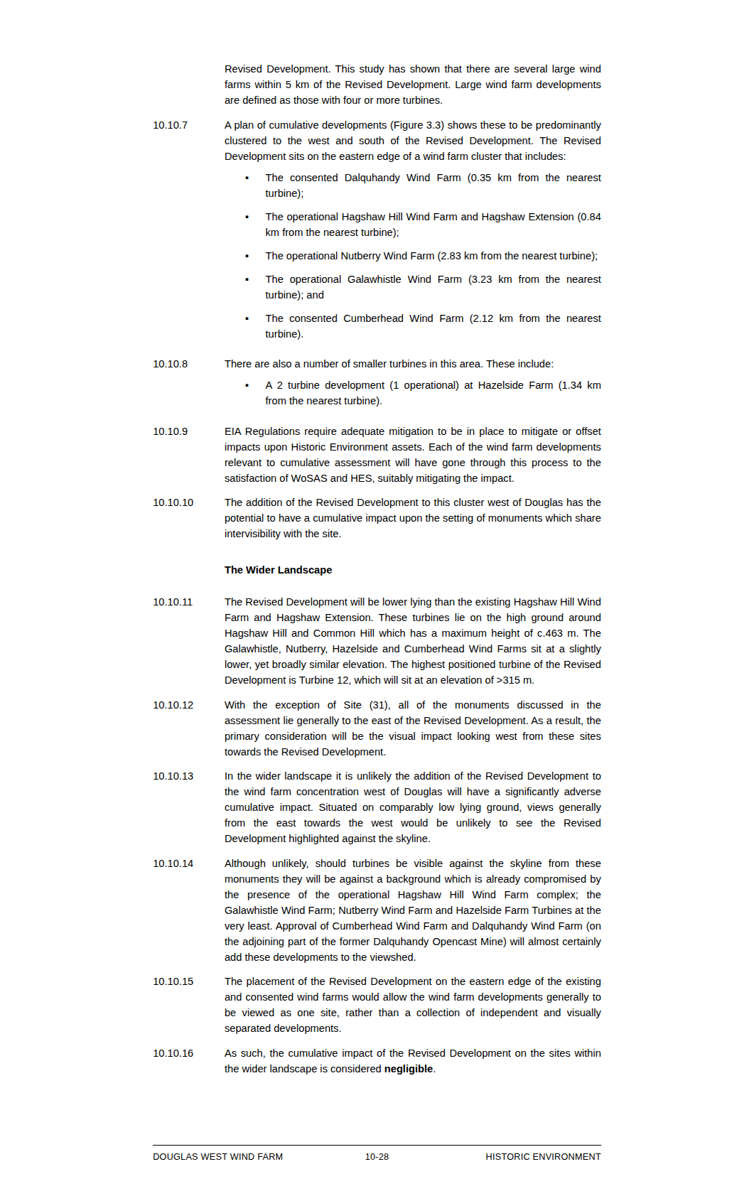Revised Development. This study has shown that there are several large wind farms within 5 km of the Revised Development. Large wind farm developments are defined as those with four or more turbines.
10.10.7
A plan of cumulative developments (Figure 3.3) shows these to be predominantly clustered to the west and south of the Revised Development. The Revised Development sits on the eastern edge of a wind farm cluster that includes:
The consented Dalquhandy Wind Farm (0.35 km from the nearest turbine);
The operational Hagshaw Hill Wind Farm and Hagshaw Extension (0.84 km from the nearest turbine);
The operational Nutberry Wind Farm (2.83 km from the nearest turbine);
The operational Galawhistle Wind Farm (3.23 km from the nearest turbine); and
The consented Cumberhead Wind Farm (2.12 km from the nearest turbine).
10.10.8
There are also a number of smaller turbines in this area. These include:
A 2 turbine development (1 operational) at Hazelside Farm (1.34 km from the nearest turbine).
10.10.9
EIA Regulations require adequate mitigation to be in place to mitigate or offset impacts upon Historic Environment assets. Each of the wind farm developments relevant to cumulative assessment will have gone through this process to the satisfaction of WoSAS and HES, suitably mitigating the impact.
10.10.10
The addition of the Revised Development to this cluster west of Douglas has the potential to have a cumulative impact upon the setting of monuments which share intervisibility with the site.
The Wider Landscape
10.10.11
The Revised Development will be lower lying than the existing Hagshaw Hill Wind Farm and Hagshaw Extension. These turbines lie on the high ground around Hagshaw Hill and Common Hill which has a maximum height of c.463 m. The Galawhistle, Nutberry, Hazelside and Cumberhead Wind Farms sit at a slightly lower, yet broadly similar elevation. The highest positioned turbine of the Revised Development is Turbine 12, which will sit at an elevation of >315 m.
10.10.12
With the exception of Site (31), all of the monuments discussed in the assessment lie generally to the east of the Revised Development. As a result, the primary consideration will be the visual impact looking west from these sites towards the Revised Development.
10.10.13
In the wider landscape it is unlikely the addition of the Revised Development to the wind farm concentration west of Douglas will have a significantly adverse cumulative impact. Situated on comparably low lying ground, views generally from the east towards the west would be unlikely to see the Revised Development highlighted against the skyline.
10.10.14
Although unlikely, should turbines be visible against the skyline from these monuments they will be against a background which is already compromised by the presence of the operational Hagshaw Hill Wind Farm complex; the Galawhistle Wind Farm; Nutberry Wind Farm and Hazelside Farm Turbines at the very least. Approval of Cumberhead Wind Farm and Dalquhandy Wind Farm (on the adjoining part of the former Dalquhandy Opencast Mine) will almost certainly add these developments to the viewshed.
10.10.15
The placement of the Revised Development on the eastern edge of the existing and consented wind farms would allow the wind farm developments generally to be viewed as one site, rather than a collection of independent and visually separated developments.
10.10.16
As such, the cumulative impact of the Revised Development on the sites within the wider landscape is considered negligible.
DOUGLAS WEST WIND FARM
10-28
HISTORIC ENVIRONMENT